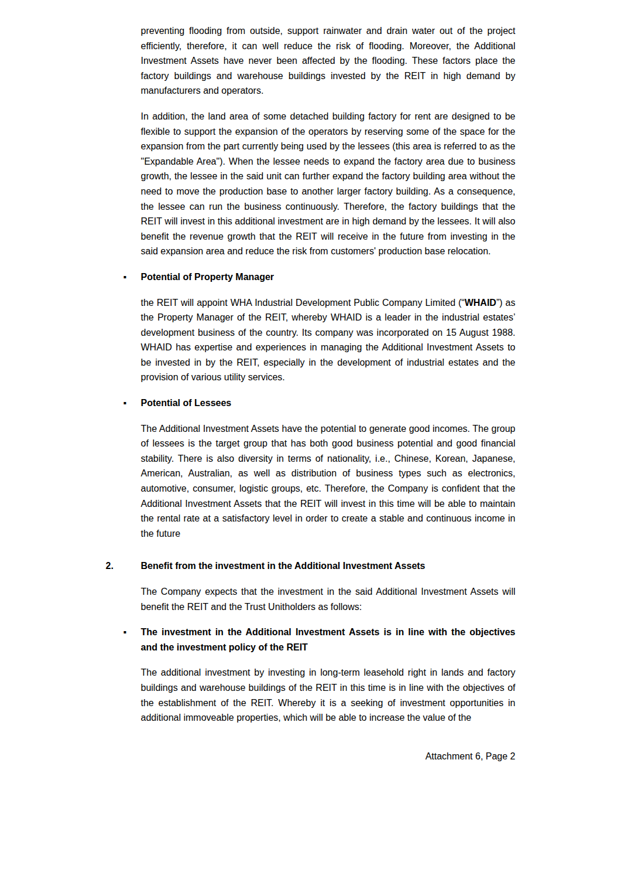preventing flooding from outside, support rainwater and drain water out of the project efficiently, therefore, it can well reduce the risk of flooding. Moreover, the Additional Investment Assets have never been affected by the flooding. These factors place the factory buildings and warehouse buildings invested by the REIT in high demand by manufacturers and operators.
In addition, the land area of some detached building factory for rent are designed to be flexible to support the expansion of the operators by reserving some of the space for the expansion from the part currently being used by the lessees (this area is referred to as the "Expandable Area"). When the lessee needs to expand the factory area due to business growth, the lessee in the said unit can further expand the factory building area without the need to move the production base to another larger factory building. As a consequence, the lessee can run the business continuously. Therefore, the factory buildings that the REIT will invest in this additional investment are in high demand by the lessees. It will also benefit the revenue growth that the REIT will receive in the future from investing in the said expansion area and reduce the risk from customers' production base relocation.
Potential of Property Manager
the REIT will appoint WHA Industrial Development Public Company Limited (“WHAID”) as the Property Manager of the REIT, whereby WHAID is a leader in the industrial estates’ development business of the country. Its company was incorporated on 15 August 1988. WHAID has expertise and experiences in managing the Additional Investment Assets to be invested in by the REIT, especially in the development of industrial estates and the provision of various utility services.
Potential of Lessees
The Additional Investment Assets have the potential to generate good incomes. The group of lessees is the target group that has both good business potential and good financial stability. There is also diversity in terms of nationality, i.e., Chinese, Korean, Japanese, American, Australian, as well as distribution of business types such as electronics, automotive, consumer, logistic groups, etc. Therefore, the Company is confident that the Additional Investment Assets that the REIT will invest in this time will be able to maintain the rental rate at a satisfactory level in order to create a stable and continuous income in the future
2. Benefit from the investment in the Additional Investment Assets
The Company expects that the investment in the said Additional Investment Assets will benefit the REIT and the Trust Unitholders as follows:
The investment in the Additional Investment Assets is in line with the objectives and the investment policy of the REIT
The additional investment by investing in long-term leasehold right in lands and factory buildings and warehouse buildings of the REIT in this time is in line with the objectives of the establishment of the REIT. Whereby it is a seeking of investment opportunities in additional immoveable properties, which will be able to increase the value of the
Attachment 6, Page 2